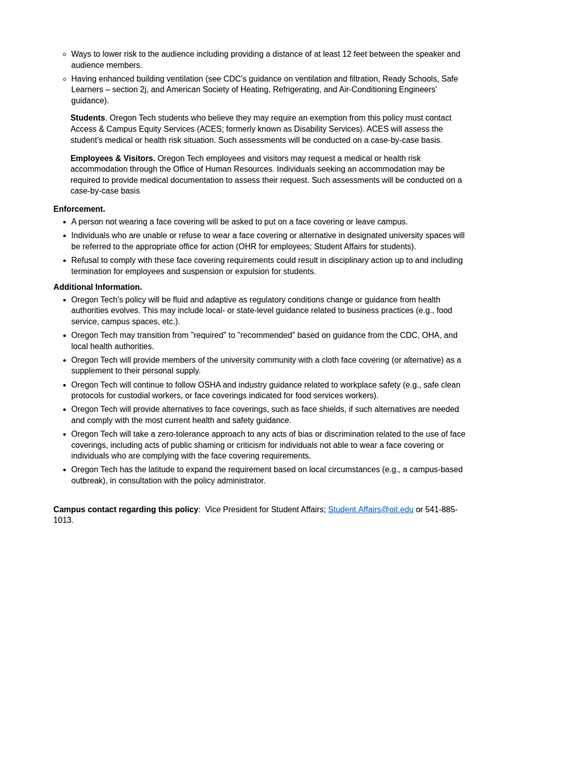Ways to lower risk to the audience including providing a distance of at least 12 feet between the speaker and audience members.
Having enhanced building ventilation (see CDC's guidance on ventilation and filtration, Ready Schools, Safe Learners – section 2j, and American Society of Heating, Refrigerating, and Air-Conditioning Engineers' guidance).
Students. Oregon Tech students who believe they may require an exemption from this policy must contact Access & Campus Equity Services (ACES; formerly known as Disability Services). ACES will assess the student's medical or health risk situation. Such assessments will be conducted on a case-by-case basis.
Employees & Visitors. Oregon Tech employees and visitors may request a medical or health risk accommodation through the Office of Human Resources. Individuals seeking an accommodation may be required to provide medical documentation to assess their request. Such assessments will be conducted on a case-by-case basis
Enforcement.
A person not wearing a face covering will be asked to put on a face covering or leave campus.
Individuals who are unable or refuse to wear a face covering or alternative in designated university spaces will be referred to the appropriate office for action (OHR for employees; Student Affairs for students).
Refusal to comply with these face covering requirements could result in disciplinary action up to and including termination for employees and suspension or expulsion for students.
Additional Information.
Oregon Tech's policy will be fluid and adaptive as regulatory conditions change or guidance from health authorities evolves. This may include local- or state-level guidance related to business practices (e.g., food service, campus spaces, etc.).
Oregon Tech may transition from "required" to "recommended" based on guidance from the CDC, OHA, and local health authorities.
Oregon Tech will provide members of the university community with a cloth face covering (or alternative) as a supplement to their personal supply.
Oregon Tech will continue to follow OSHA and industry guidance related to workplace safety (e.g., safe clean protocols for custodial workers, or face coverings indicated for food services workers).
Oregon Tech will provide alternatives to face coverings, such as face shields, if such alternatives are needed and comply with the most current health and safety guidance.
Oregon Tech will take a zero-tolerance approach to any acts of bias or discrimination related to the use of face coverings, including acts of public shaming or criticism for individuals not able to wear a face covering or individuals who are complying with the face covering requirements.
Oregon Tech has the latitude to expand the requirement based on local circumstances (e.g., a campus-based outbreak), in consultation with the policy administrator.
Campus contact regarding this policy: Vice President for Student Affairs; Student.Affairs@oit.edu or 541-885-1013.